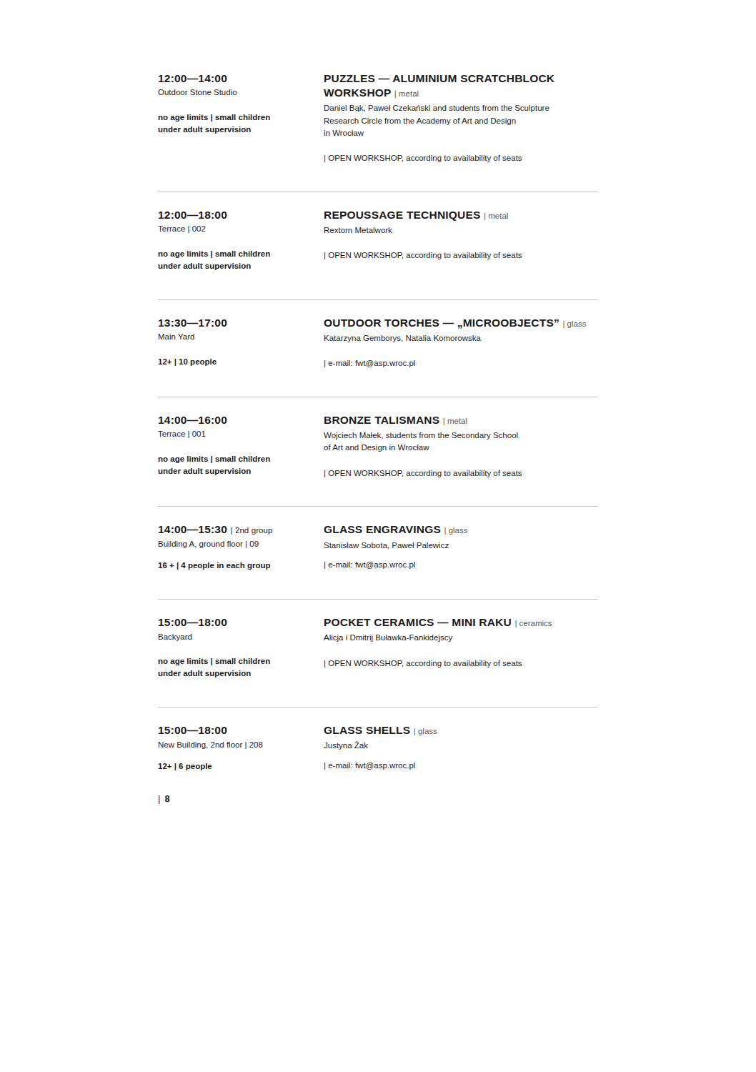| 12:00—14:00 Outdoor Stone Studio no age limits / small children under adult supervision | PUZZLES — ALUMINIUM SCRATCHBLOCK WORKSHOP / metal Daniel Bąk, Paweł Czekański and students from the Sculpture Research Circle from the Academy of Art and Design in Wrocław / OPEN WORKSHOP, according to availability of seats |
| 12:00—18:00 Terrace / 002 no age limits / small children under adult supervision | REPOUSSAGE TECHNIQUES / metal Rextorn Metalwork / OPEN WORKSHOP, according to availability of seats |
| 13:30—17:00 Main Yard 12+ / 10 people | OUTDOOR TORCHES — „MICROOBJECTS” / glass Katarzyna Gemborys, Natalia Komorowska / e-mail: fwt@asp.wroc.pl |
| 14:00—16:00 Terrace / 001 no age limits / small children under adult supervision | BRONZE TALISMANS / metal Wojciech Małek, students from the Secondary School of Art and Design in Wrocław / OPEN WORKSHOP, according to availability of seats |
| 14:00—15:30 / 2nd group Building A, ground floor / 09 16 + / 4 people in each group | GLASS ENGRAVINGS / glass Stanisław Sobota, Paweł Palewicz / e-mail: fwt@asp.wroc.pl |
| 15:00—18:00 Backyard no age limits / small children under adult supervision | POCKET CERAMICS — MINI RAKU / ceramics Alicja i Dmitrij Buławka-Fankidejscy / OPEN WORKSHOP, according to availability of seats |
| 15:00—18:00 New Building, 2nd floor / 208 12+ / 6 people | GLASS SHELLS / glass Justyna Żak / e-mail: fwt@asp.wroc.pl |
|8